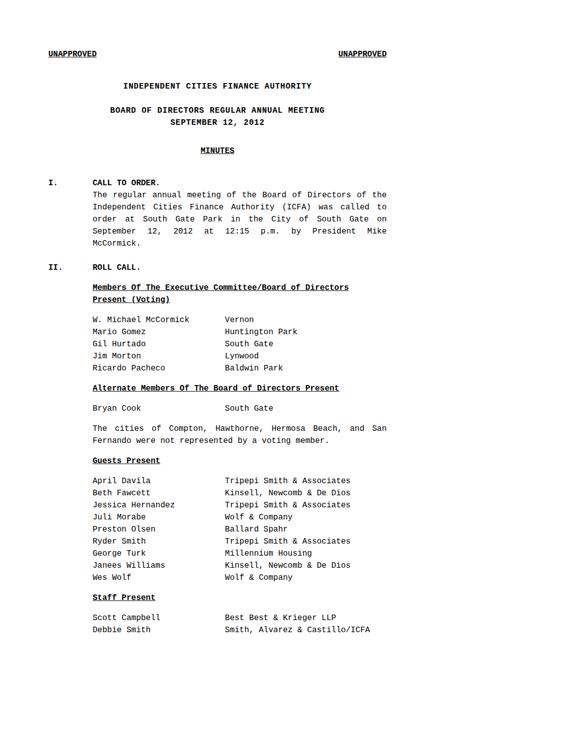UNAPPROVED UNAPPROVED
INDEPENDENT CITIES FINANCE AUTHORITY
BOARD OF DIRECTORS REGULAR ANNUAL MEETING
SEPTEMBER 12, 2012
MINUTES
I. CALL TO ORDER.
The regular annual meeting of the Board of Directors of the Independent Cities Finance Authority (ICFA) was called to order at South Gate Park in the City of South Gate on September 12, 2012 at 12:15 p.m. by President Mike McCormick.
II. ROLL CALL.
Members Of The Executive Committee/Board of Directors Present (Voting)
| W. Michael McCormick | Vernon |
| Mario Gomez | Huntington Park |
| Gil Hurtado | South Gate |
| Jim Morton | Lynwood |
| Ricardo Pacheco | Baldwin Park |
Alternate Members Of The Board of Directors Present
| Bryan Cook | South Gate |
The cities of Compton, Hawthorne, Hermosa Beach, and San Fernando were not represented by a voting member.
Guests Present
| April Davila | Tripepi Smith & Associates |
| Beth Fawcett | Kinsell, Newcomb & De Dios |
| Jessica Hernandez | Tripepi Smith & Associates |
| Juli Morabe | Wolf & Company |
| Preston Olsen | Ballard Spahr |
| Ryder Smith | Tripepi Smith & Associates |
| George Turk | Millennium Housing |
| Janees Williams | Kinsell, Newcomb & De Dios |
| Wes Wolf | Wolf & Company |
Staff Present
| Scott Campbell | Best Best & Krieger LLP |
| Debbie Smith | Smith, Alvarez & Castillo/ICFA |